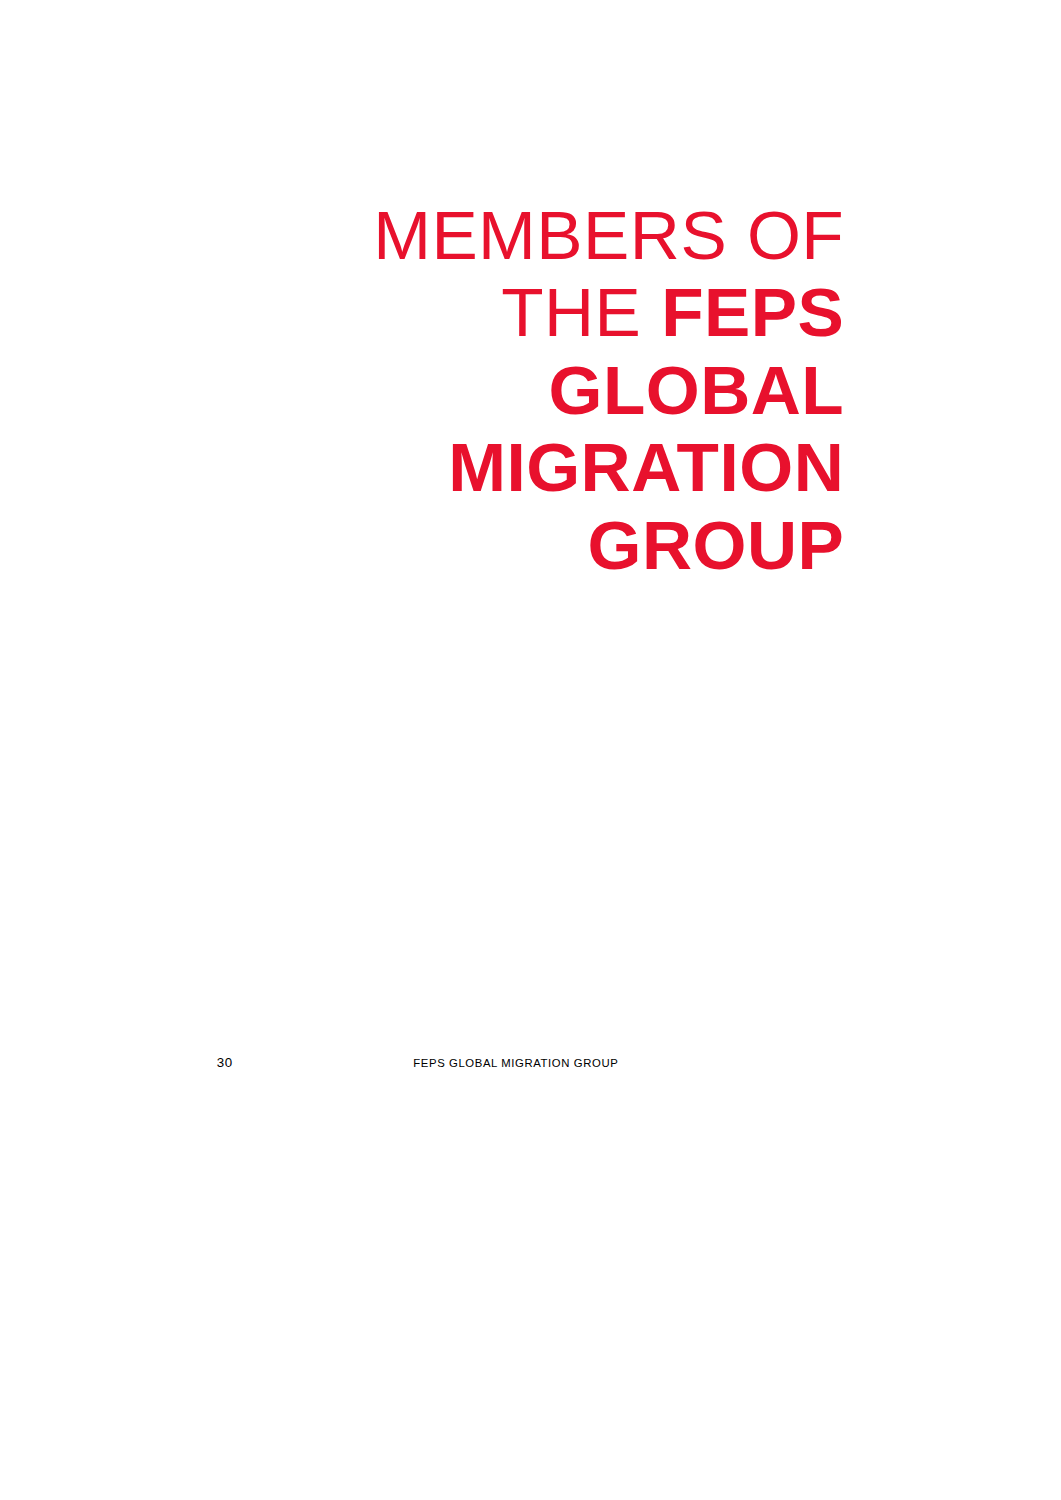Members of
the FEPS
Global
Migration
Group
30 FEPS Global Migration Group